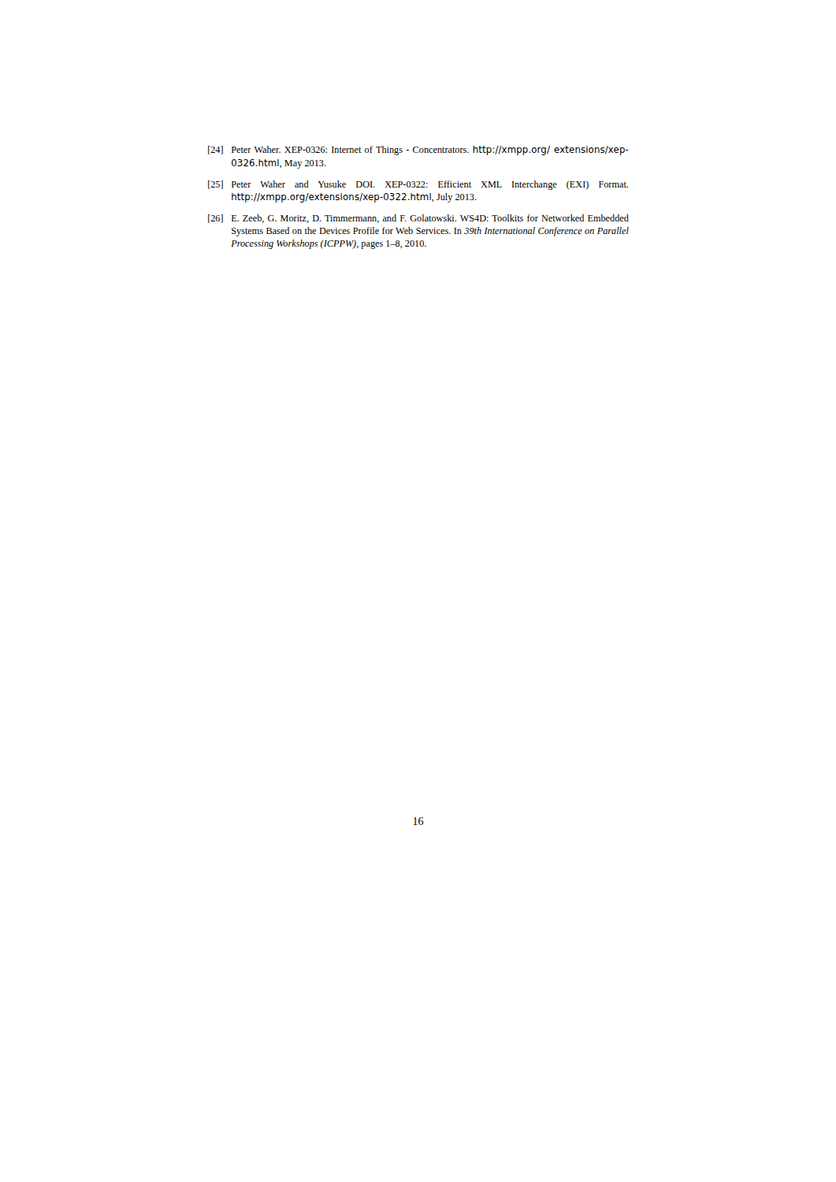[24] Peter Waher. XEP-0326: Internet of Things - Concentrators. http://xmpp.org/ extensions/xep-0326.html, May 2013.
[25] Peter Waher and Yusuke DOI. XEP-0322: Efficient XML Interchange (EXI) Format. http://xmpp.org/extensions/xep-0322.html, July 2013.
[26] E. Zeeb, G. Moritz, D. Timmermann, and F. Golatowski. WS4D: Toolkits for Networked Embedded Systems Based on the Devices Profile for Web Services. In 39th International Conference on Parallel Processing Workshops (ICPPW), pages 1–8, 2010.
16